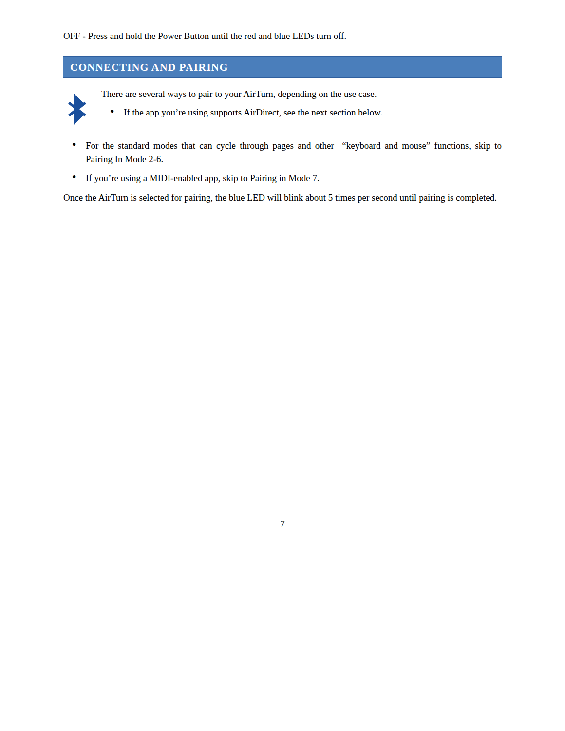OFF - Press and hold the Power Button until the red and blue LEDs turn off.
CONNECTING AND PAIRING
There are several ways to pair to your AirTurn, depending on the use case.
If the app you’re using supports AirDirect, see the next section below.
For the standard modes that can cycle through pages and other “keyboard and mouse” functions, skip to Pairing In Mode 2-6.
If you’re using a MIDI-enabled app, skip to Pairing in Mode 7.
Once the AirTurn is selected for pairing, the blue LED will blink about 5 times per second until pairing is completed.
7